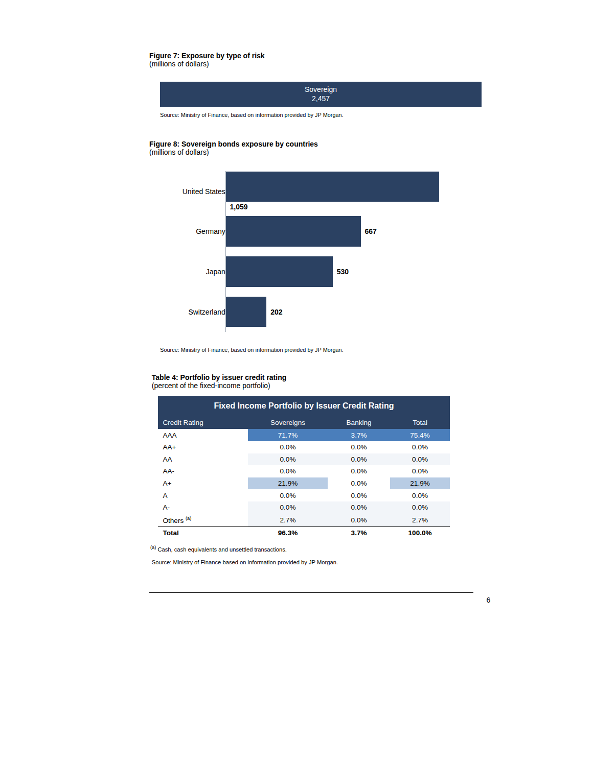Figure 7: Exposure by type of risk
(millions of dollars)
Sovereign
2,457
Source: Ministry of Finance, based on information provided by JP Morgan.
Figure 8: Sovereign bonds exposure by countries
(millions of dollars)
| United States | 1,059 |
| Germany | 667 |
| Japan | 530 |
| Switzerland | 202 |
Source: Ministry of Finance, based on information provided by JP Morgan.
Table 4: Portfolio by issuer credit rating
(percent of the fixed-income portfolio)
Fixed Income Portfolio by Issuer Credit Rating
| Credit Rating | Sovereigns | Banking | Total |
| --- | --- | --- | --- |
| AAA | 71.7% | 3.7% | 75.4% |
| AA+ | 0.0% | 0.0% | 0.0% |
| AA | 0.0% | 0.0% | 0.0% |
| AA- | 0.0% | 0.0% | 0.0% |
| A+ | 21.9% | 0.0% | 21.9% |
| A | 0.0% | 0.0% | 0.0% |
| A- | 0.0% | 0.0% | 0.0% |
| Others (a) | 2.7% | 0.0% | 2.7% |
| Total | 96.3% | 3.7% | 100.0% |
(a) Cash, cash equivalents and unsettled transactions.
Source: Ministry of Finance based on information provided by JP Morgan.
6